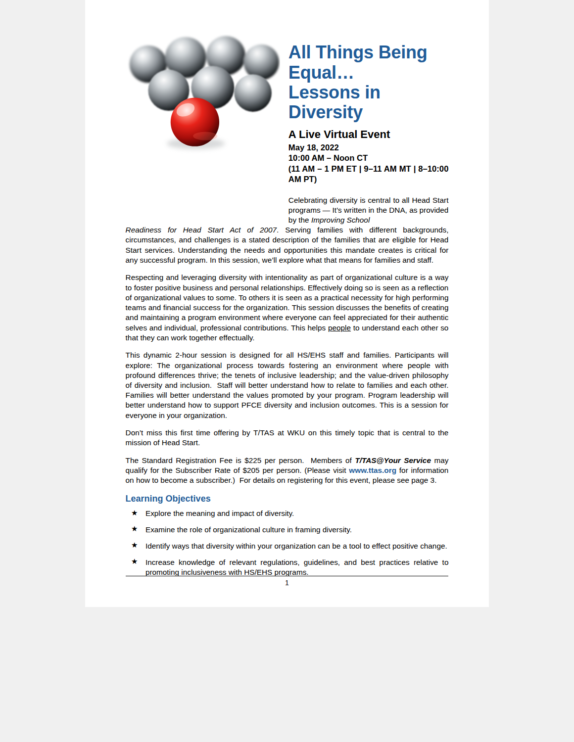All Things Being Equal…
Lessons in Diversity
A Live Virtual Event
May 18, 2022
10:00 AM – Noon CT
(11 AM – 1 PM ET | 9–11 AM MT | 8–10:00 AM PT)
Celebrating diversity is central to all Head Start programs — It’s written in the DNA, as provided by the Improving School
Readiness for Head Start Act of 2007. Serving families with different backgrounds, circumstances, and challenges is a stated description of the families that are eligible for Head Start services. Understanding the needs and opportunities this mandate creates is critical for any successful program. In this session, we’ll explore what that means for families and staff.
Respecting and leveraging diversity with intentionality as part of organizational culture is a way to foster positive business and personal relationships. Effectively doing so is seen as a reflection of organizational values to some. To others it is seen as a practical necessity for high performing teams and financial success for the organization. This session discusses the benefits of creating and maintaining a program environment where everyone can feel appreciated for their authentic selves and individual, professional contributions. This helps people to understand each other so that they can work together effectually.
This dynamic 2-hour session is designed for all HS/EHS staff and families. Participants will explore: The organizational process towards fostering an environment where people with profound differences thrive; the tenets of inclusive leadership; and the value-driven philosophy of diversity and inclusion. Staff will better understand how to relate to families and each other. Families will better understand the values promoted by your program. Program leadership will better understand how to support PFCE diversity and inclusion outcomes. This is a session for everyone in your organization.
Don’t miss this first time offering by T/TAS at WKU on this timely topic that is central to the mission of Head Start.
The Standard Registration Fee is $225 per person. Members of T/TAS@Your Service may qualify for the Subscriber Rate of $205 per person. (Please visit www.ttas.org for information on how to become a subscriber.) For details on registering for this event, please see page 3.
Learning Objectives
Explore the meaning and impact of diversity.
Examine the role of organizational culture in framing diversity.
Identify ways that diversity within your organization can be a tool to effect positive change.
Increase knowledge of relevant regulations, guidelines, and best practices relative to promoting inclusiveness with HS/EHS programs.
1